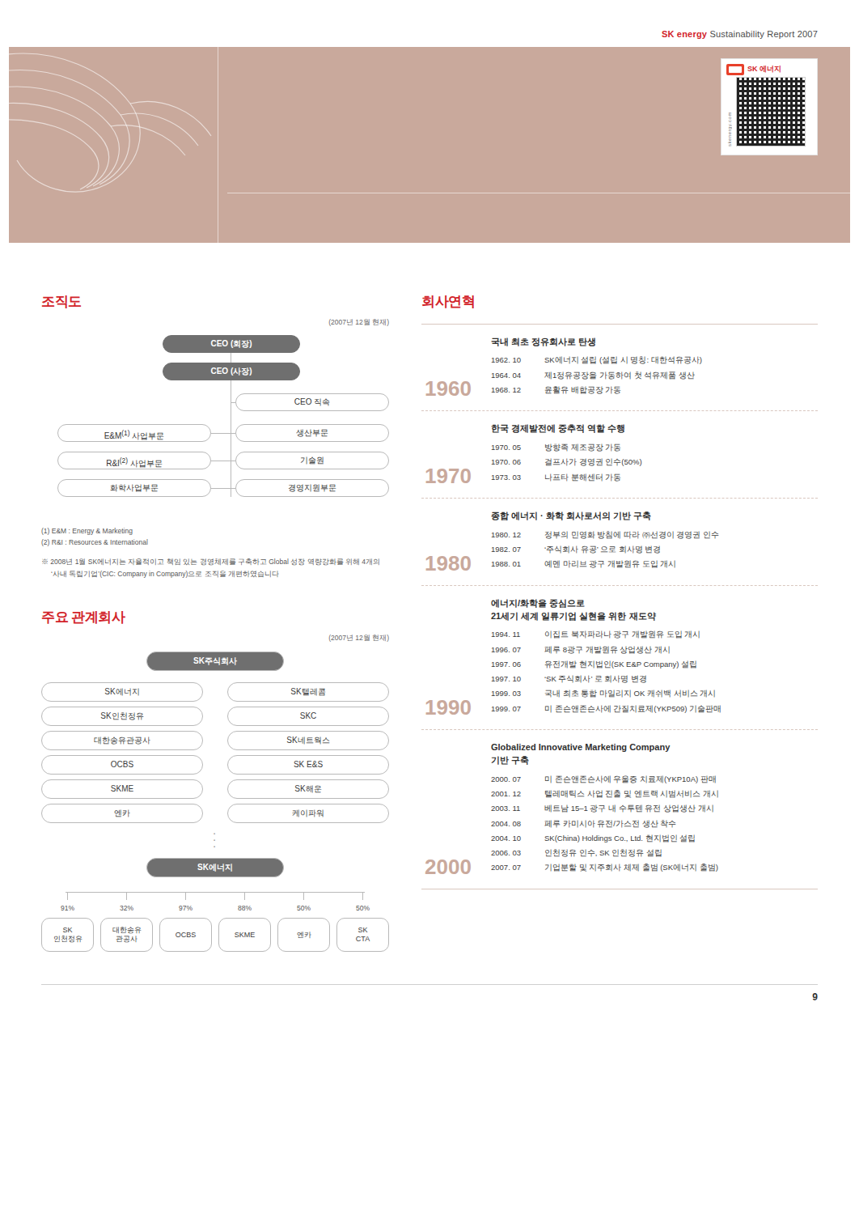SK energy Sustainability Report 2007
SK 에너지
skenergy.com
조직도
(2007년 12월 현재)
CEO (회장)
CEO (사장)
CEO 직속
E&M(1) 사업부문
생산부문
R&I(2) 사업부문
기술원
화학사업부문
경영지원부문
(1) E&M : Energy & Marketing
(2) R&I : Resources & International
※ 2008년 1월 SK에너지는 자율적이고 책임 있는 경영체제를 구축하고 Global 성장 역량강화를 위해 4개의 ‘사내 독립기업’(CIC: Company in Company)으로 조직을 개편하였습니다
주요 관계회사
(2007년 12월 현재)
SK주식회사
SK에너지
SK텔레콤
SK인천정유
SKC
대한송유관공사
SK네트웍스
OCBS
SK E&S
SKME
SK해운
엔카
케이파워
···
SK에너지
91%
SK
인천정유
32%
대한송유
관공사
97%
OCBS
88%
SKME
50%
엔카
50%
SK
CTA
회사연혁
1960
국내 최초 정유회사로 탄생
1962. 10
SK에너지 설립 (설립 시 명칭: 대한석유공사)
1964. 04
제1정유공장을 가동하여 첫 석유제품 생산
1968. 12
윤활유 배합공장 가동
1970
한국 경제발전에 중추적 역할 수행
1970. 05
방향족 제조공장 가동
1970. 06
걸프사가 경영권 인수(50%)
1973. 03
나프타 분해센터 가동
1980
종합 에너지 · 화학 회사로서의 기반 구축
1980. 12
정부의 민영화 방침에 따라 ㈜선경이 경영권 인수
1982. 07
‘주식회사 유공’ 으로 회사명 변경
1988. 01
예멘 마리브 광구 개발원유 도입 개시
1990
에너지/화학을 중심으로
21세기 세계 일류기업 실현을 위한 재도약
1994. 11
이집트 북자파라나 광구 개발원유 도입 개시
1996. 07
페루 8광구 개발원유 상업생산 개시
1997. 06
유전개발 현지법인(SK E&P Company) 설립
1997. 10
‘SK 주식회사’ 로 회사명 변경
1999. 03
국내 최초 통합 마일리지 OK 캐쉬백 서비스 개시
1999. 07
미 존슨앤존슨사에 간질치료제(YKP509) 기술판매
2000
Globalized Innovative Marketing Company
기반 구축
2000. 07
미 존슨앤존슨사에 우울증 치료제(YKP10A) 판매
2001. 12
텔레매틱스 사업 진출 및 엔트랙 시범서비스 개시
2003. 11
베트남 15–1 광구 내 수투텐 유전 상업생산 개시
2004. 08
페루 카미시아 유전/가스전 생산 착수
2004. 10
SK(China) Holdings Co., Ltd. 현지법인 설립
2006. 03
인천정유 인수, SK 인천정유 설립
2007. 07
기업분할 및 지주회사 체제 출범 (SK에너지 출범)
9